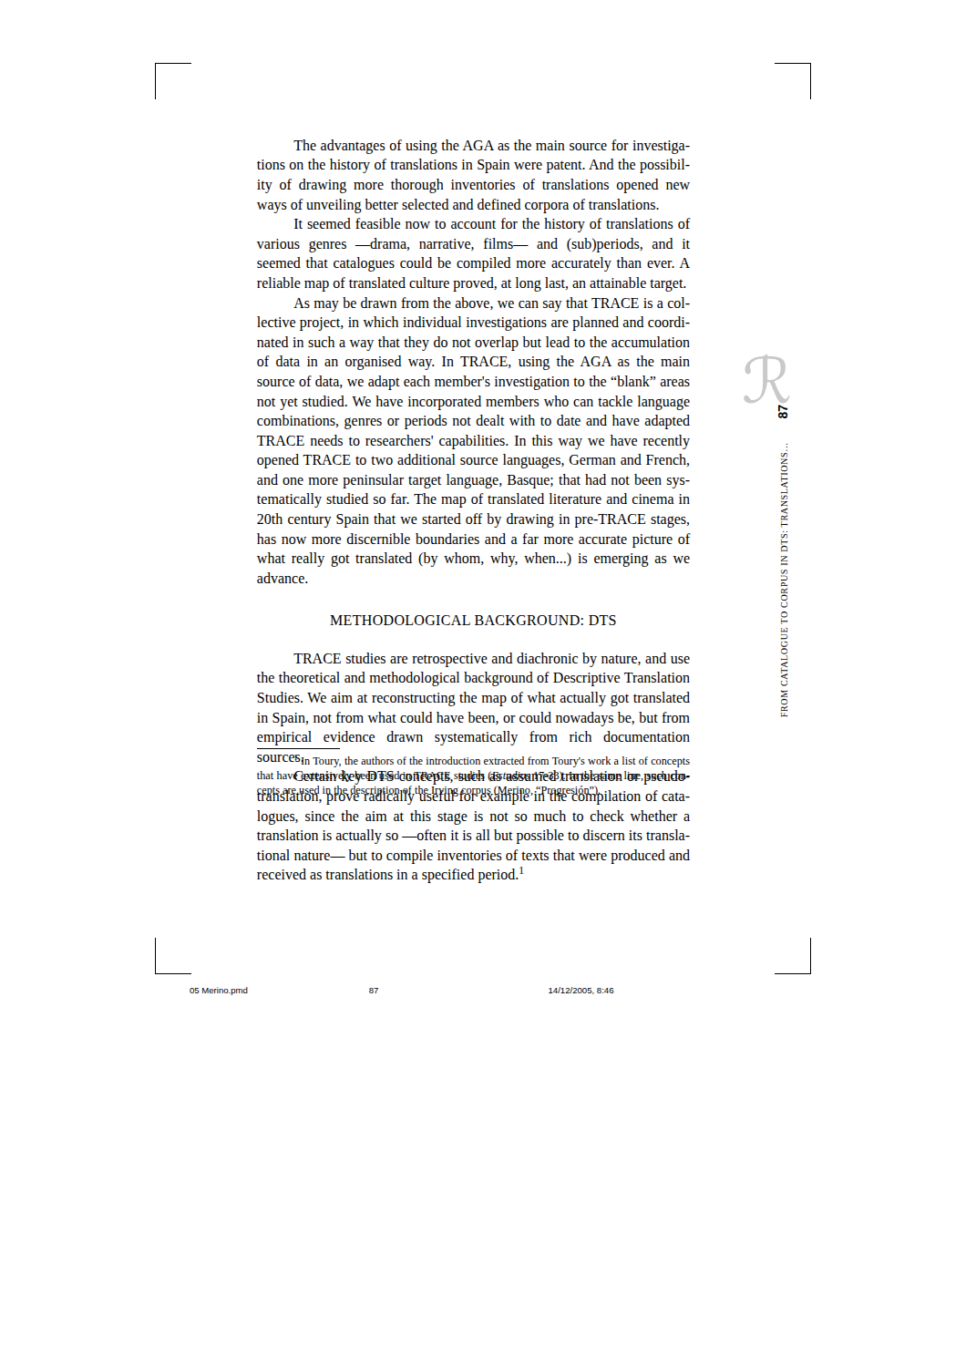The advantages of using the AGA as the main source for investigations on the history of translations in Spain were patent. And the possibility of drawing more thorough inventories of translations opened new ways of unveiling better selected and defined corpora of translations.
It seemed feasible now to account for the history of translations of various genres —drama, narrative, films— and (sub)periods, and it seemed that catalogues could be compiled more accurately than ever. A reliable map of translated culture proved, at long last, an attainable target.
As may be drawn from the above, we can say that TRACE is a collective project, in which individual investigations are planned and coordinated in such a way that they do not overlap but lead to the accumulation of data in an organised way. In TRACE, using the AGA as the main source of data, we adapt each member's investigation to the “blank” areas not yet studied. We have incorporated members who can tackle language combinations, genres or periods not dealt with to date and have adapted TRACE needs to researchers' capabilities. In this way we have recently opened TRACE to two additional source languages, German and French, and one more peninsular target language, Basque; that had not been systematically studied so far. The map of translated literature and cinema in 20th century Spain that we started off by drawing in pre-TRACE stages, has now more discernible boundaries and a far more accurate picture of what really got translated (by whom, why, when...) is emerging as we advance.
METHODOLOGICAL BACKGROUND: DTS
TRACE studies are retrospective and diachronic by nature, and use the theoretical and methodological background of Descriptive Translation Studies. We aim at reconstructing the map of what actually got translated in Spain, not from what could have been, or could nowadays be, but from empirical evidence drawn systematically from rich documentation sources.
Certain key DTS concepts, such as assumed translation or pseudo-translation, prove radically useful for example in the compilation of catalogues, since the aim at this stage is not so much to check whether a translation is actually so —often it is all but possible to discern its translational nature— but to compile inventories of texts that were produced and received as translations in a specified period.1
ℛ
87
FROM CATALOGUE TO CORPUS IN DTS: TRANSLATIONS…
1 In Toury, the authors of the introduction extracted from Toury's work a list of concepts that have extensively been used in TRACE studies (Estudios 17-33). In the same line, such concepts are used in the description of the Irving corpus (Merino, “Progresión”).
05 Merino.pmd 8714/12/2005, 8:46